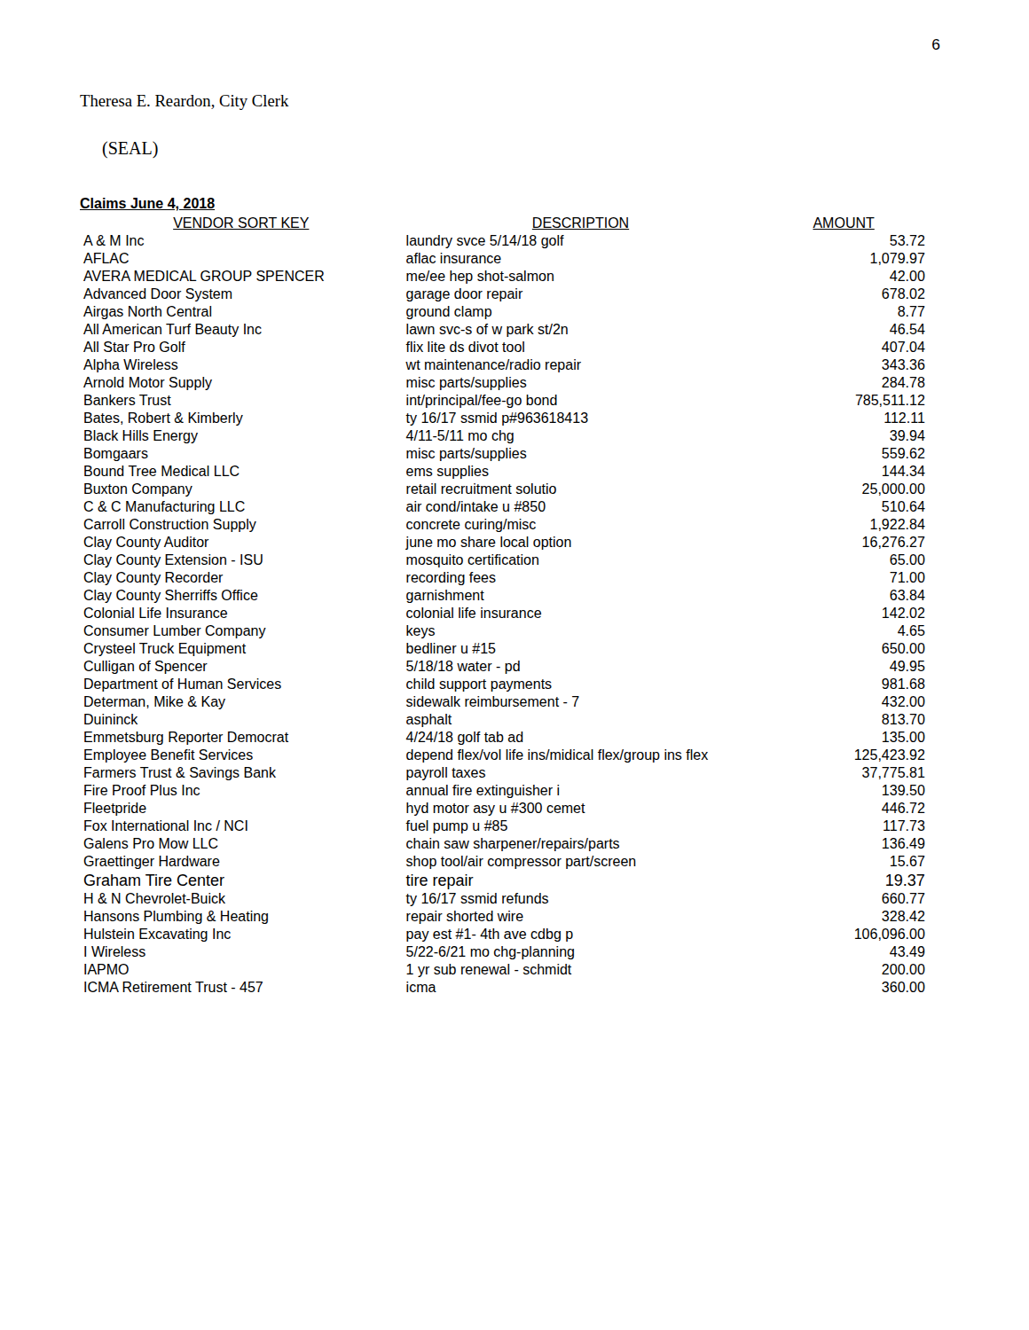6
Theresa E. Reardon, City Clerk
(SEAL)
Claims June 4, 2018
| VENDOR SORT KEY | DESCRIPTION | AMOUNT |
| --- | --- | --- |
| A & M Inc | laundry svce 5/14/18 golf | 53.72 |
| AFLAC | aflac insurance | 1,079.97 |
| AVERA MEDICAL GROUP SPENCER | me/ee hep shot-salmon | 42.00 |
| Advanced Door System | garage door repair | 678.02 |
| Airgas North Central | ground clamp | 8.77 |
| All American Turf Beauty Inc | lawn svc-s of w park st/2n | 46.54 |
| All Star Pro Golf | flix lite ds divot tool | 407.04 |
| Alpha Wireless | wt maintenance/radio repair | 343.36 |
| Arnold Motor Supply | misc parts/supplies | 284.78 |
| Bankers Trust | int/principal/fee-go bond | 785,511.12 |
| Bates, Robert & Kimberly | ty 16/17 ssmid p#963618413 | 112.11 |
| Black Hills Energy | 4/11-5/11 mo chg | 39.94 |
| Bomgaars | misc parts/supplies | 559.62 |
| Bound Tree Medical LLC | ems supplies | 144.34 |
| Buxton Company | retail recruitment solutio | 25,000.00 |
| C & C Manufacturing LLC | air cond/intake u #850 | 510.64 |
| Carroll Construction Supply | concrete curing/misc | 1,922.84 |
| Clay County Auditor | june mo share local option | 16,276.27 |
| Clay County Extension - ISU | mosquito certification | 65.00 |
| Clay County Recorder | recording fees | 71.00 |
| Clay County Sherriffs Office | garnishment | 63.84 |
| Colonial Life Insurance | colonial life insurance | 142.02 |
| Consumer Lumber Company | keys | 4.65 |
| Crysteel Truck Equipment | bedliner u #15 | 650.00 |
| Culligan of Spencer | 5/18/18 water - pd | 49.95 |
| Department of Human Services | child support payments | 981.68 |
| Determan, Mike & Kay | sidewalk reimbursement - 7 | 432.00 |
| Duininck | asphalt | 813.70 |
| Emmetsburg Reporter Democrat | 4/24/18 golf tab ad | 135.00 |
| Employee Benefit Services | depend flex/vol life ins/midical flex/group ins flex | 125,423.92 |
| Farmers Trust & Savings Bank | payroll taxes | 37,775.81 |
| Fire Proof Plus Inc | annual fire extinguisher i | 139.50 |
| Fleetpride | hyd motor asy u #300 cemet | 446.72 |
| Fox International Inc / NCI | fuel pump u #85 | 117.73 |
| Galens Pro Mow LLC | chain saw sharpener/repairs/parts | 136.49 |
| Graettinger Hardware | shop tool/air compressor part/screen | 15.67 |
| Graham Tire Center | tire repair | 19.37 |
| H & N Chevrolet-Buick | ty 16/17 ssmid refunds | 660.77 |
| Hansons Plumbing & Heating | repair shorted wire | 328.42 |
| Hulstein Excavating Inc | pay est #1- 4th ave cdbg p | 106,096.00 |
| I Wireless | 5/22-6/21 mo chg-planning | 43.49 |
| IAPMO | 1 yr sub renewal - schmidt | 200.00 |
| ICMA Retirement Trust - 457 | icma | 360.00 |